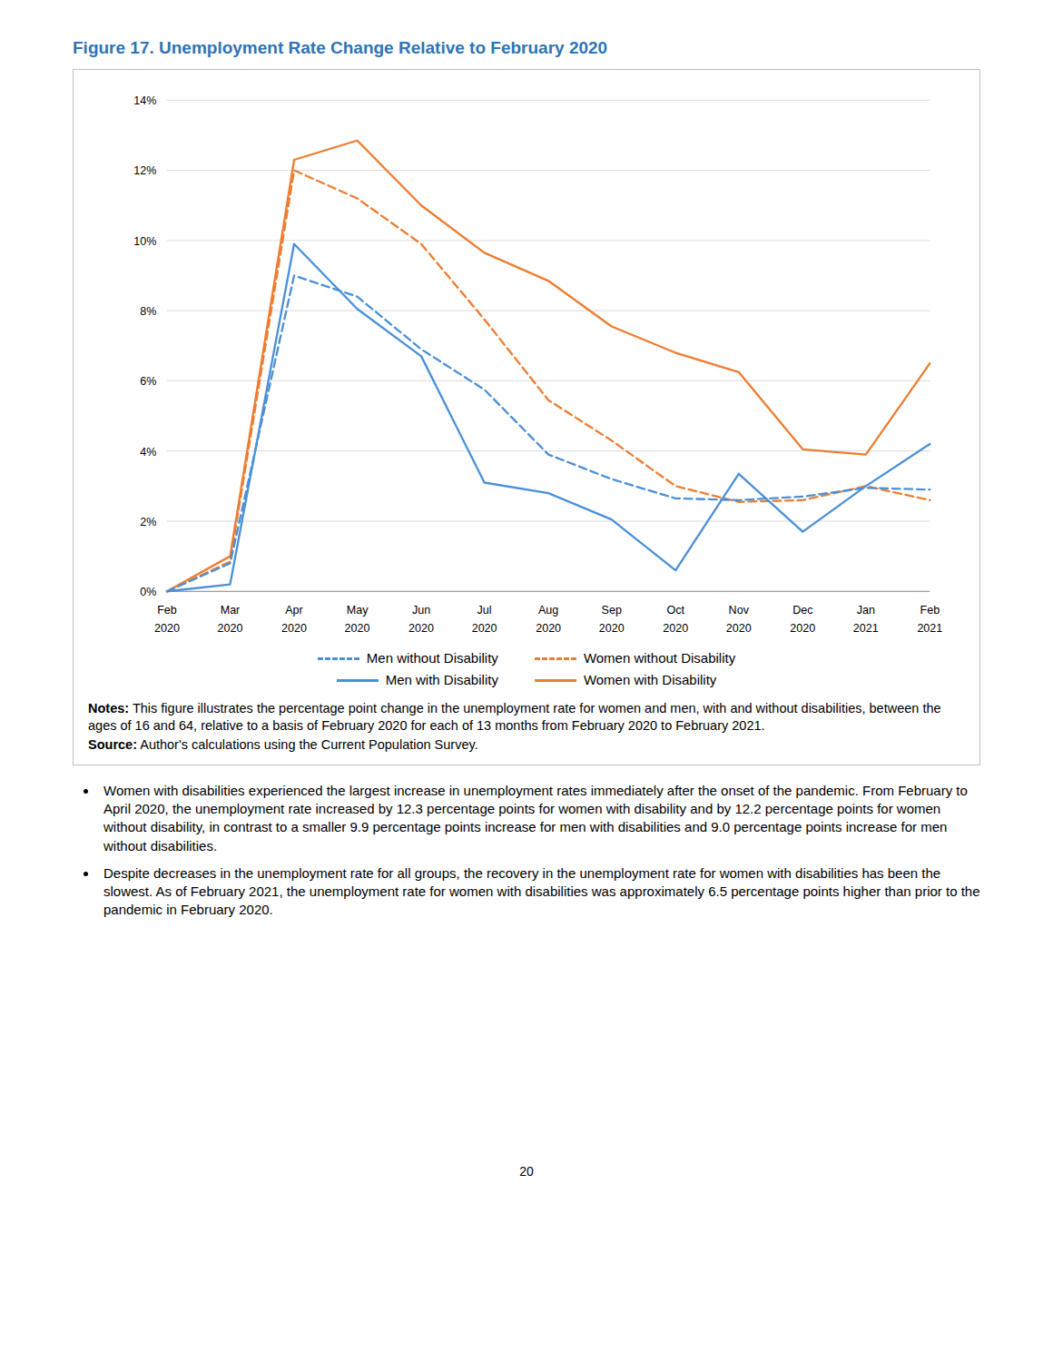Figure 17. Unemployment Rate Change Relative to February 2020
14% 12% 10% 8% 6% 4% 2% 0% Feb 2020 Mar 2020 Apr 2020 May 2020 Jun 2020 Jul 2020 Aug 2020 Sep 2020 Oct 2020 Nov 2020 Dec 2020 Jan 2021 Feb 2021
Men without Disability
Women without Disability
Men with Disability
Women with Disability
Notes: This figure illustrates the percentage point change in the unemployment rate for women and men, with and without disabilities, between the ages of 16 and 64, relative to a basis of February 2020 for each of 13 months from February 2020 to February 2021.
Source: Author's calculations using the Current Population Survey.
Women with disabilities experienced the largest increase in unemployment rates immediately after the onset of the pandemic. From February to April 2020, the unemployment rate increased by 12.3 percentage points for women with disability and by 12.2 percentage points for women without disability, in contrast to a smaller 9.9 percentage points increase for men with disabilities and 9.0 percentage points increase for men without disabilities.
Despite decreases in the unemployment rate for all groups, the recovery in the unemployment rate for women with disabilities has been the slowest. As of February 2021, the unemployment rate for women with disabilities was approximately 6.5 percentage points higher than prior to the pandemic in February 2020.
20